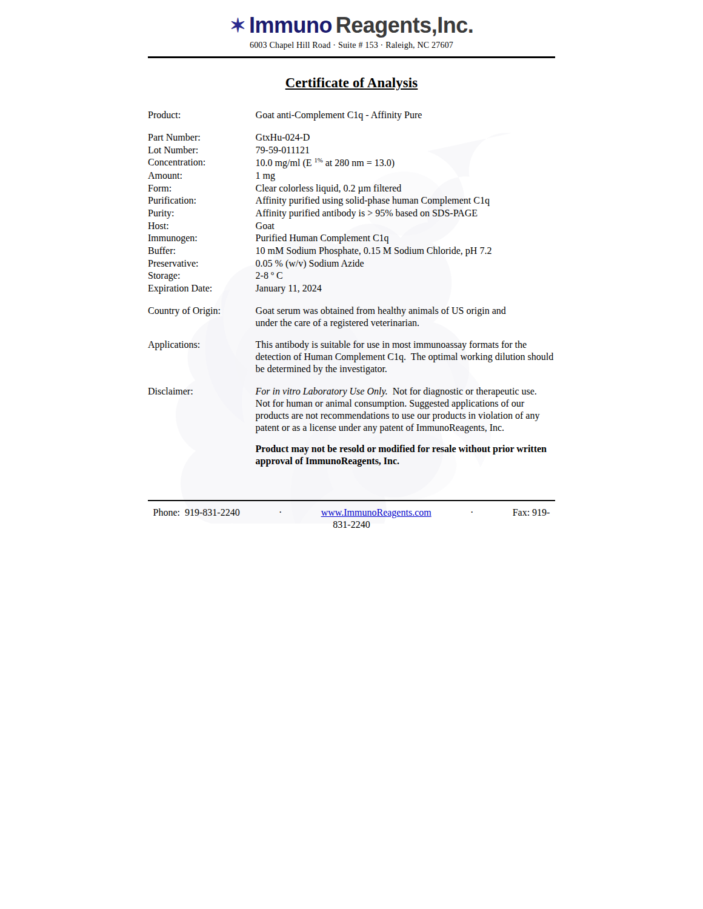✶Immuno Reagents,Inc.
6003 Chapel Hill Road · Suite # 153 · Raleigh, NC 27607
Certificate of Analysis
| Product: | Goat anti-Complement C1q - Affinity Pure |
| Part Number: | GtxHu-024-D |
| Lot Number: | 79-59-011121 |
| Concentration: | 10.0 mg/ml (E 1% at 280 nm = 13.0) |
| Amount: | 1 mg |
| Form: | Clear colorless liquid, 0.2 µm filtered |
| Purification: | Affinity purified using solid-phase human Complement C1q |
| Purity: | Affinity purified antibody is > 95% based on SDS-PAGE |
| Host: | Goat |
| Immunogen: | Purified Human Complement C1q |
| Buffer: | 10 mM Sodium Phosphate, 0.15 M Sodium Chloride, pH 7.2 |
| Preservative: | 0.05 % (w/v) Sodium Azide |
| Storage: | 2-8 º C |
| Expiration Date: | January 11, 2024 |
| Country of Origin: | Goat serum was obtained from healthy animals of US origin and under the care of a registered veterinarian. |
| Applications: | This antibody is suitable for use in most immunoassay formats for the detection of Human Complement C1q. The optimal working dilution should be determined by the investigator. |
| Disclaimer: | For in vitro Laboratory Use Only. Not for diagnostic or therapeutic use. Not for human or animal consumption. Suggested applications of our products are not recommendations to use our products in violation of any patent or as a license under any patent of ImmunoReagents, Inc. Product may not be resold or modified for resale without prior written approval of ImmunoReagents, Inc. |
Phone: 919-831-2240 · www.ImmunoReagents.com · Fax: 919-831-2240